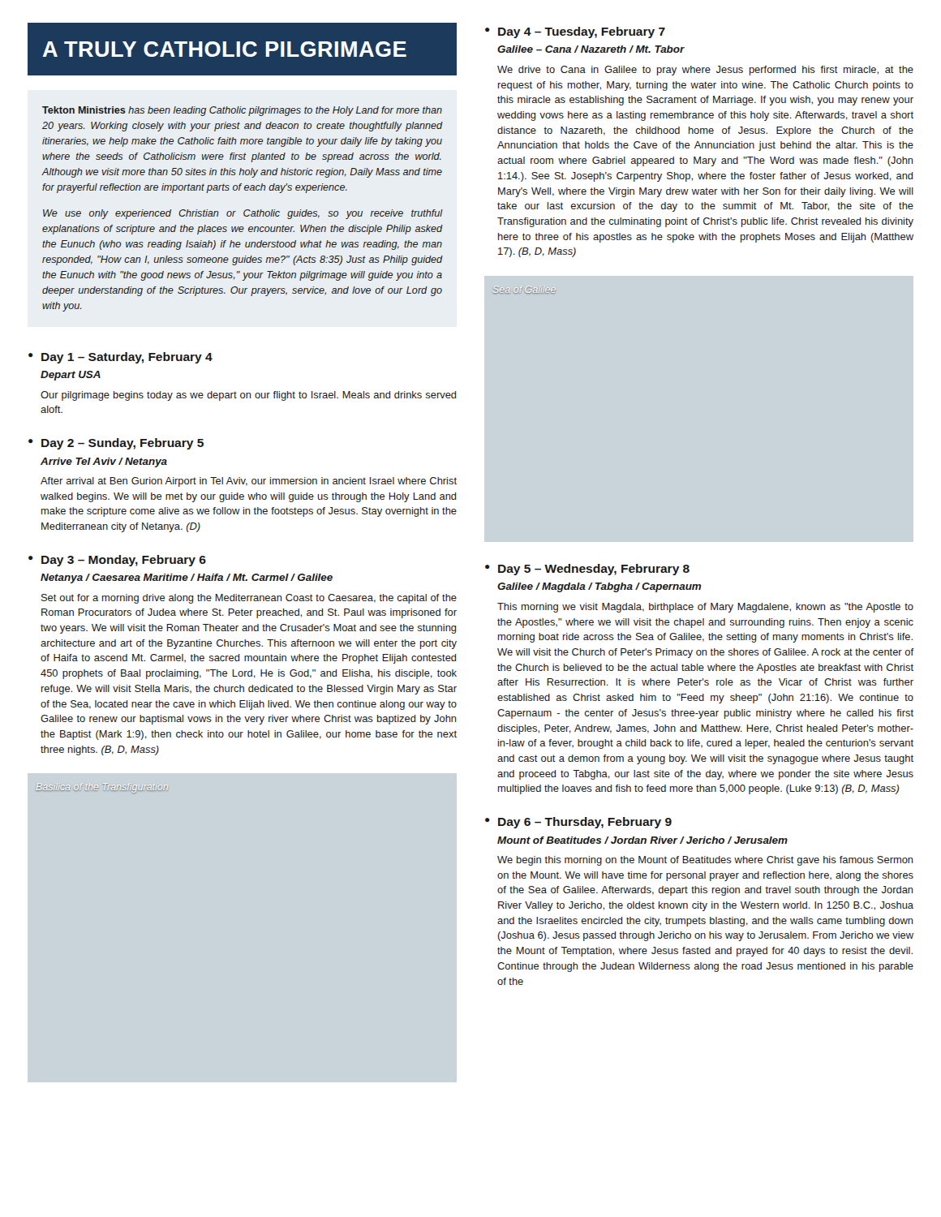A Truly Catholic Pilgrimage
Tekton Ministries has been leading Catholic pilgrimages to the Holy Land for more than 20 years. Working closely with your priest and deacon to create thoughtfully planned itineraries, we help make the Catholic faith more tangible to your daily life by taking you where the seeds of Catholicism were first planted to be spread across the world. Although we visit more than 50 sites in this holy and historic region, Daily Mass and time for prayerful reflection are important parts of each day's experience.
We use only experienced Christian or Catholic guides, so you receive truthful explanations of scripture and the places we encounter. When the disciple Philip asked the Eunuch (who was reading Isaiah) if he understood what he was reading, the man responded, "How can I, unless someone guides me?" (Acts 8:35) Just as Philip guided the Eunuch with "the good news of Jesus," your Tekton pilgrimage will guide you into a deeper understanding of the Scriptures. Our prayers, service, and love of our Lord go with you.
Day 1 – Saturday, February 4
Depart USA
Our pilgrimage begins today as we depart on our flight to Israel. Meals and drinks served aloft.
Day 2 – Sunday, February 5
Arrive Tel Aviv / Netanya
After arrival at Ben Gurion Airport in Tel Aviv, our immersion in ancient Israel where Christ walked begins. We will be met by our guide who will guide us through the Holy Land and make the scripture come alive as we follow in the footsteps of Jesus. Stay overnight in the Mediterranean city of Netanya. (D)
Day 3 – Monday, February 6
Netanya / Caesarea Maritime / Haifa / Mt. Carmel / Galilee
Set out for a morning drive along the Mediterranean Coast to Caesarea, the capital of the Roman Procurators of Judea where St. Peter preached, and St. Paul was imprisoned for two years. We will visit the Roman Theater and the Crusader's Moat and see the stunning architecture and art of the Byzantine Churches. This afternoon we will enter the port city of Haifa to ascend Mt. Carmel, the sacred mountain where the Prophet Elijah contested 450 prophets of Baal proclaiming, "The Lord, He is God," and Elisha, his disciple, took refuge. We will visit Stella Maris, the church dedicated to the Blessed Virgin Mary as Star of the Sea, located near the cave in which Elijah lived. We then continue along our way to Galilee to renew our baptismal vows in the very river where Christ was baptized by John the Baptist (Mark 1:9), then check into our hotel in Galilee, our home base for the next three nights. (B, D, Mass)
Basilica of the Transfiguration
Day 4 – Tuesday, February 7
Galilee – Cana / Nazareth / Mt. Tabor
We drive to Cana in Galilee to pray where Jesus performed his first miracle, at the request of his mother, Mary, turning the water into wine. The Catholic Church points to this miracle as establishing the Sacrament of Marriage. If you wish, you may renew your wedding vows here as a lasting remembrance of this holy site. Afterwards, travel a short distance to Nazareth, the childhood home of Jesus. Explore the Church of the Annunciation that holds the Cave of the Annunciation just behind the altar. This is the actual room where Gabriel appeared to Mary and "The Word was made flesh." (John 1:14.). See St. Joseph's Carpentry Shop, where the foster father of Jesus worked, and Mary's Well, where the Virgin Mary drew water with her Son for their daily living. We will take our last excursion of the day to the summit of Mt. Tabor, the site of the Transfiguration and the culminating point of Christ's public life. Christ revealed his divinity here to three of his apostles as he spoke with the prophets Moses and Elijah (Matthew 17). (B, D, Mass)
Sea of Galilee
Day 5 – Wednesday, Februrary 8
Galilee / Magdala / Tabgha / Capernaum
This morning we visit Magdala, birthplace of Mary Magdalene, known as "the Apostle to the Apostles," where we will visit the chapel and surrounding ruins. Then enjoy a scenic morning boat ride across the Sea of Galilee, the setting of many moments in Christ's life. We will visit the Church of Peter's Primacy on the shores of Galilee. A rock at the center of the Church is believed to be the actual table where the Apostles ate breakfast with Christ after His Resurrection. It is where Peter's role as the Vicar of Christ was further established as Christ asked him to "Feed my sheep" (John 21:16). We continue to Capernaum - the center of Jesus's three-year public ministry where he called his first disciples, Peter, Andrew, James, John and Matthew. Here, Christ healed Peter's mother-in-law of a fever, brought a child back to life, cured a leper, healed the centurion's servant and cast out a demon from a young boy. We will visit the synagogue where Jesus taught and proceed to Tabgha, our last site of the day, where we ponder the site where Jesus multiplied the loaves and fish to feed more than 5,000 people. (Luke 9:13) (B, D, Mass)
Day 6 – Thursday, February 9
Mount of Beatitudes / Jordan River / Jericho / Jerusalem
We begin this morning on the Mount of Beatitudes where Christ gave his famous Sermon on the Mount. We will have time for personal prayer and reflection here, along the shores of the Sea of Galilee. Afterwards, depart this region and travel south through the Jordan River Valley to Jericho, the oldest known city in the Western world. In 1250 B.C., Joshua and the Israelites encircled the city, trumpets blasting, and the walls came tumbling down (Joshua 6). Jesus passed through Jericho on his way to Jerusalem. From Jericho we view the Mount of Temptation, where Jesus fasted and prayed for 40 days to resist the devil. Continue through the Judean Wilderness along the road Jesus mentioned in his parable of the